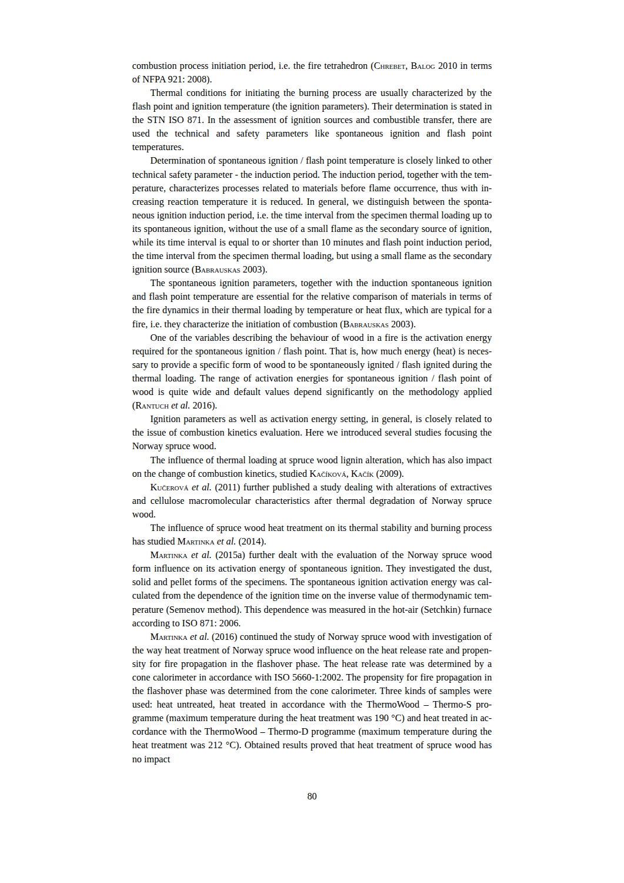combustion process initiation period, i.e. the fire tetrahedron (Chrebet, Balog 2010 in terms of NFPA 921: 2008).
Thermal conditions for initiating the burning process are usually characterized by the flash point and ignition temperature (the ignition parameters). Their determination is stated in the STN ISO 871. In the assessment of ignition sources and combustible transfer, there are used the technical and safety parameters like spontaneous ignition and flash point temperatures.
Determination of spontaneous ignition / flash point temperature is closely linked to other technical safety parameter - the induction period. The induction period, together with the temperature, characterizes processes related to materials before flame occurrence, thus with increasing reaction temperature it is reduced. In general, we distinguish between the spontaneous ignition induction period, i.e. the time interval from the specimen thermal loading up to its spontaneous ignition, without the use of a small flame as the secondary source of ignition, while its time interval is equal to or shorter than 10 minutes and flash point induction period, the time interval from the specimen thermal loading, but using a small flame as the secondary ignition source (Babrauskas 2003).
The spontaneous ignition parameters, together with the induction spontaneous ignition and flash point temperature are essential for the relative comparison of materials in terms of the fire dynamics in their thermal loading by temperature or heat flux, which are typical for a fire, i.e. they characterize the initiation of combustion (Babrauskas 2003).
One of the variables describing the behaviour of wood in a fire is the activation energy required for the spontaneous ignition / flash point. That is, how much energy (heat) is necessary to provide a specific form of wood to be spontaneously ignited / flash ignited during the thermal loading. The range of activation energies for spontaneous ignition / flash point of wood is quite wide and default values depend significantly on the methodology applied (Rantuch et al. 2016).
Ignition parameters as well as activation energy setting, in general, is closely related to the issue of combustion kinetics evaluation. Here we introduced several studies focusing the Norway spruce wood.
The influence of thermal loading at spruce wood lignin alteration, which has also impact on the change of combustion kinetics, studied Kačíková, Kačík (2009).
Kučerová et al. (2011) further published a study dealing with alterations of extractives and cellulose macromolecular characteristics after thermal degradation of Norway spruce wood.
The influence of spruce wood heat treatment on its thermal stability and burning process has studied Martinka et al. (2014).
Martinka et al. (2015a) further dealt with the evaluation of the Norway spruce wood form influence on its activation energy of spontaneous ignition. They investigated the dust, solid and pellet forms of the specimens. The spontaneous ignition activation energy was calculated from the dependence of the ignition time on the inverse value of thermodynamic temperature (Semenov method). This dependence was measured in the hot-air (Setchkin) furnace according to ISO 871: 2006.
Martinka et al. (2016) continued the study of Norway spruce wood with investigation of the way heat treatment of Norway spruce wood influence on the heat release rate and propensity for fire propagation in the flashover phase. The heat release rate was determined by a cone calorimeter in accordance with ISO 5660-1:2002. The propensity for fire propagation in the flashover phase was determined from the cone calorimeter. Three kinds of samples were used: heat untreated, heat treated in accordance with the ThermoWood – Thermo-S programme (maximum temperature during the heat treatment was 190 °C) and heat treated in accordance with the ThermoWood – Thermo-D programme (maximum temperature during the heat treatment was 212 °C). Obtained results proved that heat treatment of spruce wood has no impact
80